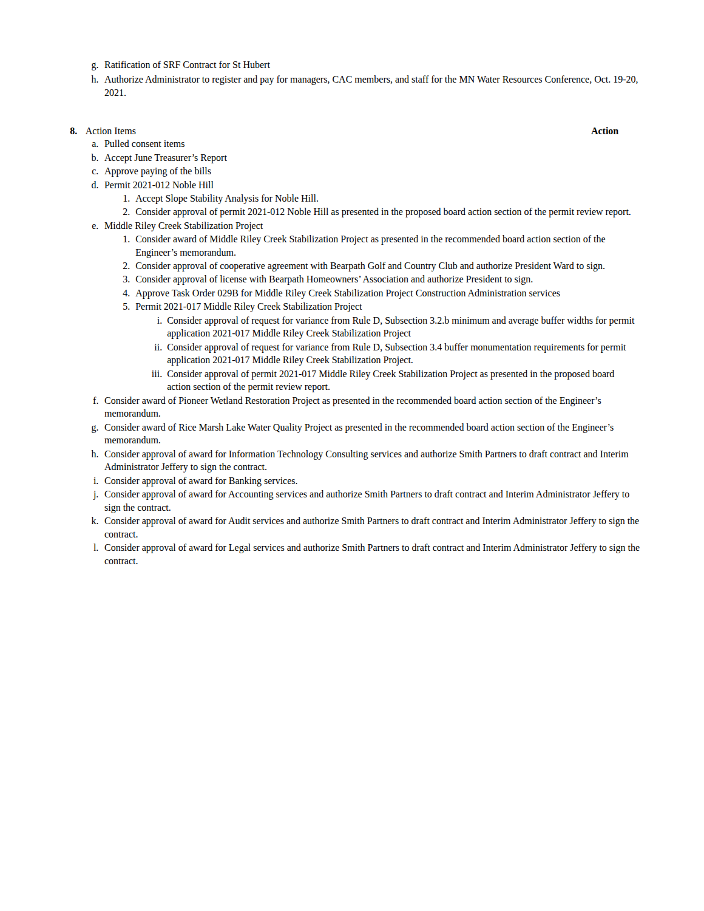Ratification of SRF Contract for St Hubert
Authorize Administrator to register and pay for managers, CAC members, and staff for the MN Water Resources Conference, Oct. 19-20, 2021.
8. Action Items Action
Pulled consent items
Accept June Treasurer’s Report
Approve paying of the bills
Permit 2021-012 Noble Hill
Accept Slope Stability Analysis for Noble Hill.
Consider approval of permit 2021-012 Noble Hill as presented in the proposed board action section of the permit review report.
Middle Riley Creek Stabilization Project
Consider award of Middle Riley Creek Stabilization Project as presented in the recommended board action section of the Engineer’s memorandum.
Consider approval of cooperative agreement with Bearpath Golf and Country Club and authorize President Ward to sign.
Consider approval of license with Bearpath Homeowners’ Association and authorize President to sign.
Approve Task Order 029B for Middle Riley Creek Stabilization Project Construction Administration services
Permit 2021-017 Middle Riley Creek Stabilization Project
Consider approval of request for variance from Rule D, Subsection 3.2.b minimum and average buffer widths for permit application 2021-017 Middle Riley Creek Stabilization Project
Consider approval of request for variance from Rule D, Subsection 3.4 buffer monumentation requirements for permit application 2021-017 Middle Riley Creek Stabilization Project.
Consider approval of permit 2021-017 Middle Riley Creek Stabilization Project as presented in the proposed board action section of the permit review report.
Consider award of Pioneer Wetland Restoration Project as presented in the recommended board action section of the Engineer’s memorandum.
Consider award of Rice Marsh Lake Water Quality Project as presented in the recommended board action section of the Engineer’s memorandum.
Consider approval of award for Information Technology Consulting services and authorize Smith Partners to draft contract and Interim Administrator Jeffery to sign the contract.
Consider approval of award for Banking services.
Consider approval of award for Accounting services and authorize Smith Partners to draft contract and Interim Administrator Jeffery to sign the contract.
Consider approval of award for Audit services and authorize Smith Partners to draft contract and Interim Administrator Jeffery to sign the contract.
Consider approval of award for Legal services and authorize Smith Partners to draft contract and Interim Administrator Jeffery to sign the contract.